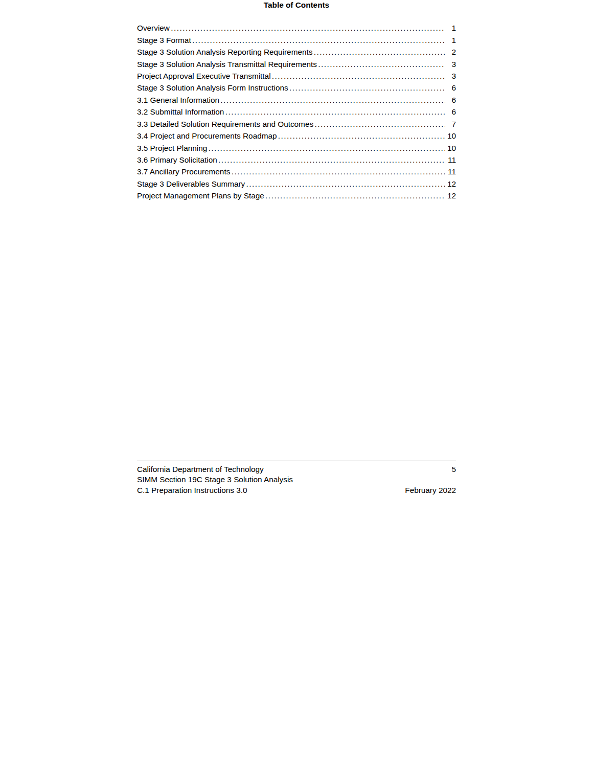Table of Contents
Overview ........................................................................................................................................... 1
Stage 3 Format .................................................................................................................................. 1
Stage 3 Solution Analysis Reporting Requirements ..................................................................................... 2
Stage 3 Solution Analysis Transmittal Requirements ................................................................................... 3
Project Approval Executive Transmittal ....................................................................................................... 3
Stage 3 Solution Analysis Form Instructions ............................................................................................... 6
3.1 General Information ......................................................................................................................... 6
3.2 Submittal Information ....................................................................................................................... 6
3.3 Detailed Solution Requirements and Outcomes ..................................................................................... 7
3.4 Project and Procurements Roadmap ................................................................................................. 10
3.5 Project Planning ............................................................................................................................. 10
3.6 Primary Solicitation ......................................................................................................................... 11
3.7 Ancillary Procurements ................................................................................................................... 11
Stage 3 Deliverables Summary .............................................................................................................. 12
Project Management Plans by Stage ....................................................................................................... 12
California Department of Technology SIMM Section 19C Stage 3 Solution Analysis C.1 Preparation Instructions 3.0
5 February 2022